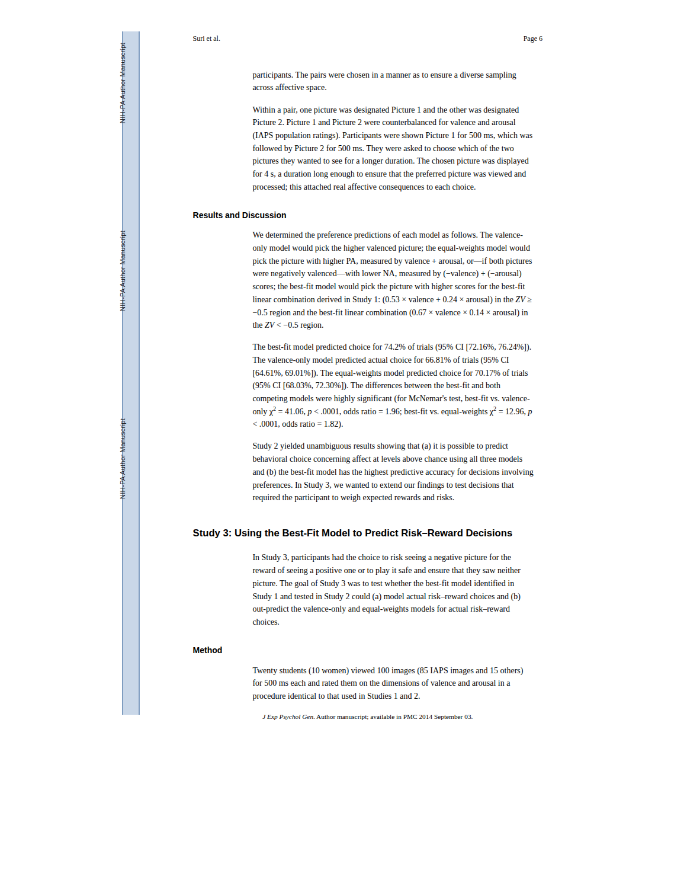NIH-PA Author Manuscript
NIH-PA Author Manuscript
NIH-PA Author Manuscript
Suri et al. Page 6
participants. The pairs were chosen in a manner as to ensure a diverse sampling across affective space.
Within a pair, one picture was designated Picture 1 and the other was designated Picture 2. Picture 1 and Picture 2 were counterbalanced for valence and arousal (IAPS population ratings). Participants were shown Picture 1 for 500 ms, which was followed by Picture 2 for 500 ms. They were asked to choose which of the two pictures they wanted to see for a longer duration. The chosen picture was displayed for 4 s, a duration long enough to ensure that the preferred picture was viewed and processed; this attached real affective consequences to each choice.
Results and Discussion
We determined the preference predictions of each model as follows. The valence-only model would pick the higher valenced picture; the equal-weights model would pick the picture with higher PA, measured by valence + arousal, or—if both pictures were negatively valenced—with lower NA, measured by (−valence) + (−arousal) scores; the best-fit model would pick the picture with higher scores for the best-fit linear combination derived in Study 1: (0.53 × valence + 0.24 × arousal) in the ZV ≥ −0.5 region and the best-fit linear combination (0.67 × valence × 0.14 × arousal) in the ZV < −0.5 region.
The best-fit model predicted choice for 74.2% of trials (95% CI [72.16%, 76.24%]). The valence-only model predicted actual choice for 66.81% of trials (95% CI [64.61%, 69.01%]). The equal-weights model predicted choice for 70.17% of trials (95% CI [68.03%, 72.30%]). The differences between the best-fit and both competing models were highly significant (for McNemar's test, best-fit vs. valence-only χ2 = 41.06, p < .0001, odds ratio = 1.96; best-fit vs. equal-weights χ2 = 12.96, p < .0001, odds ratio = 1.82).
Study 2 yielded unambiguous results showing that (a) it is possible to predict behavioral choice concerning affect at levels above chance using all three models and (b) the best-fit model has the highest predictive accuracy for decisions involving preferences. In Study 3, we wanted to extend our findings to test decisions that required the participant to weigh expected rewards and risks.
Study 3: Using the Best-Fit Model to Predict Risk–Reward Decisions
In Study 3, participants had the choice to risk seeing a negative picture for the reward of seeing a positive one or to play it safe and ensure that they saw neither picture. The goal of Study 3 was to test whether the best-fit model identified in Study 1 and tested in Study 2 could (a) model actual risk–reward choices and (b) out-predict the valence-only and equal-weights models for actual risk–reward choices.
Method
Twenty students (10 women) viewed 100 images (85 IAPS images and 15 others) for 500 ms each and rated them on the dimensions of valence and arousal in a procedure identical to that used in Studies 1 and 2.
J Exp Psychol Gen. Author manuscript; available in PMC 2014 September 03.